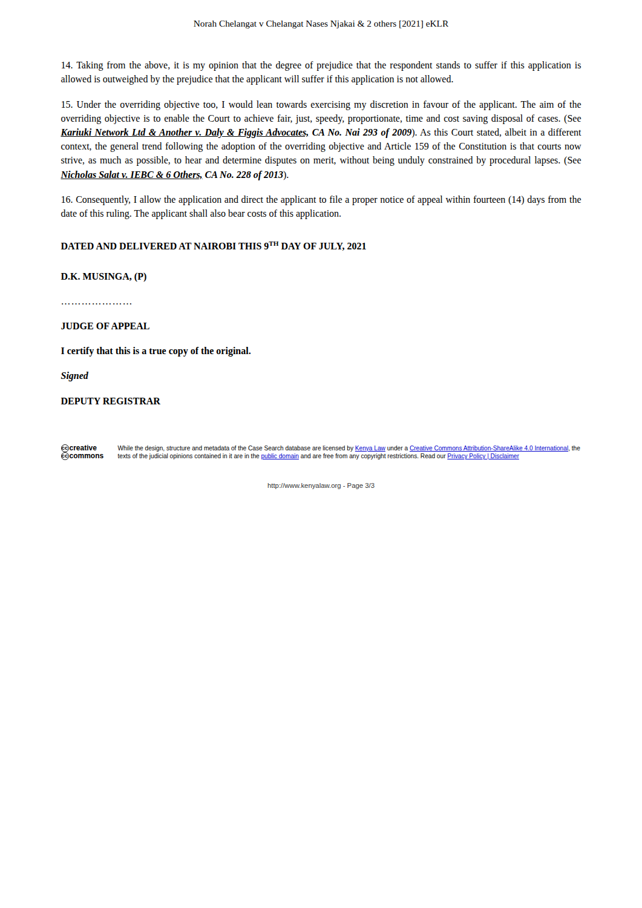Norah Chelangat v Chelangat Nases Njakai & 2 others [2021] eKLR
14. Taking from the above, it is my opinion that the degree of prejudice that the respondent stands to suffer if this application is allowed is outweighed by the prejudice that the applicant will suffer if this application is not allowed.
15. Under the overriding objective too, I would lean towards exercising my discretion in favour of the applicant. The aim of the overriding objective is to enable the Court to achieve fair, just, speedy, proportionate, time and cost saving disposal of cases. (See Kariuki Network Ltd & Another v. Daly & Figgis Advocates, CA No. Nai 293 of 2009). As this Court stated, albeit in a different context, the general trend following the adoption of the overriding objective and Article 159 of the Constitution is that courts now strive, as much as possible, to hear and determine disputes on merit, without being unduly constrained by procedural lapses. (See Nicholas Salat v. IEBC & 6 Others, CA No. 228 of 2013).
16. Consequently, I allow the application and direct the applicant to file a proper notice of appeal within fourteen (14) days from the date of this ruling. The applicant shall also bear costs of this application.
DATED AND DELIVERED AT NAIROBI THIS 9TH DAY OF JULY, 2021
D.K. MUSINGA, (P)
…………………
JUDGE OF APPEAL
I certify that this is a true copy of the original.
Signed
DEPUTY REGISTRAR
cccreative
cccommons
While the design, structure and metadata of the Case Search database are licensed by Kenya Law under a Creative Commons Attribution-ShareAlike 4.0 International, the texts of the judicial opinions contained in it are in the public domain and are free from any copyright restrictions. Read our Privacy Policy | Disclaimer
http://www.kenyalaw.org - Page 3/3